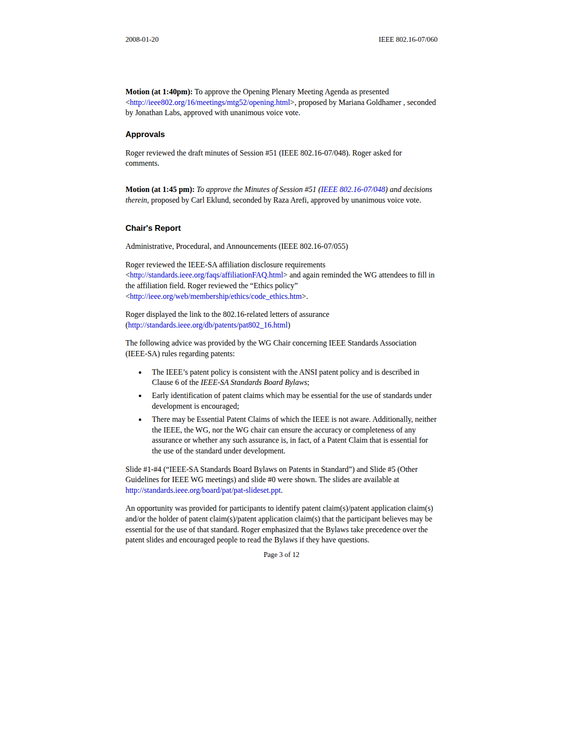2008-01-20 IEEE 802.16-07/060
Motion (at 1:40pm): To approve the Opening Plenary Meeting Agenda as presented
<http://ieee802.org/16/meetings/mtg52/opening.html>, proposed by Mariana Goldhamer , seconded by Jonathan Labs, approved with unanimous voice vote.
Approvals
Roger reviewed the draft minutes of Session #51 (IEEE 802.16-07/048). Roger asked for comments.
Motion (at 1:45 pm): To approve the Minutes of Session #51 (IEEE 802.16-07/048) and decisions therein, proposed by Carl Eklund, seconded by Raza Arefi, approved by unanimous voice vote.
Chair's Report
Administrative, Procedural, and Announcements (IEEE 802.16-07/055)
Roger reviewed the IEEE-SA affiliation disclosure requirements
<http://standards.ieee.org/faqs/affiliationFAQ.html> and again reminded the WG attendees to fill in the affiliation field. Roger reviewed the “Ethics policy” <http://ieee.org/web/membership/ethics/code_ethics.htm>.
Roger displayed the link to the 802.16-related letters of assurance
(http://standards.ieee.org/db/patents/pat802_16.html)
The following advice was provided by the WG Chair concerning IEEE Standards Association (IEEE-SA) rules regarding patents:
The IEEE’s patent policy is consistent with the ANSI patent policy and is described in Clause 6 of the IEEE-SA Standards Board Bylaws;
Early identification of patent claims which may be essential for the use of standards under development is encouraged;
There may be Essential Patent Claims of which the IEEE is not aware. Additionally, neither the IEEE, the WG, nor the WG chair can ensure the accuracy or completeness of any assurance or whether any such assurance is, in fact, of a Patent Claim that is essential for the use of the standard under development.
Slide #1-#4 (“IEEE-SA Standards Board Bylaws on Patents in Standard”) and Slide #5 (Other Guidelines for IEEE WG meetings) and slide #0 were shown. The slides are available at
http://standards.ieee.org/board/pat/pat-slideset.ppt.
An opportunity was provided for participants to identify patent claim(s)/patent application claim(s) and/or the holder of patent claim(s)/patent application claim(s) that the participant believes may be essential for the use of that standard. Roger emphasized that the Bylaws take precedence over the patent slides and encouraged people to read the Bylaws if they have questions.
Page 3 of 12